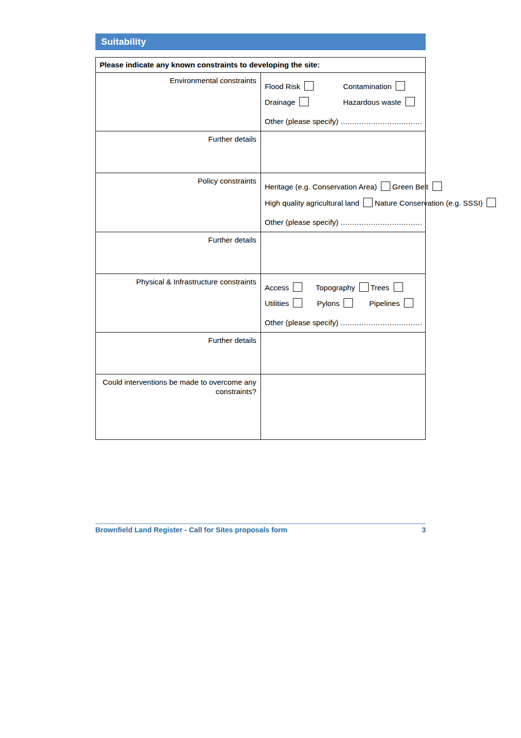Suitability
| Please indicate any known constraints to developing the site: |
| Environmental constraints | Flood Risk Contamination Drainage Hazardous waste Other (please specify) .......................................................................................... |
| Further details | |
| Policy constraints | Heritage (e.g. Conservation Area) Green Belt High quality agricultural land Nature Conservation (e.g. SSSI) Other (please specify) .......................................................................................... |
| Further details | |
| Physical & Infrastructure constraints | Access Topography Trees Utilities Pylons Pipelines Other (please specify) .......................................................................................... |
| Further details | |
| Could interventions be made to overcome any constraints? | |
Brownfield Land Register - Call for Sites proposals form
3